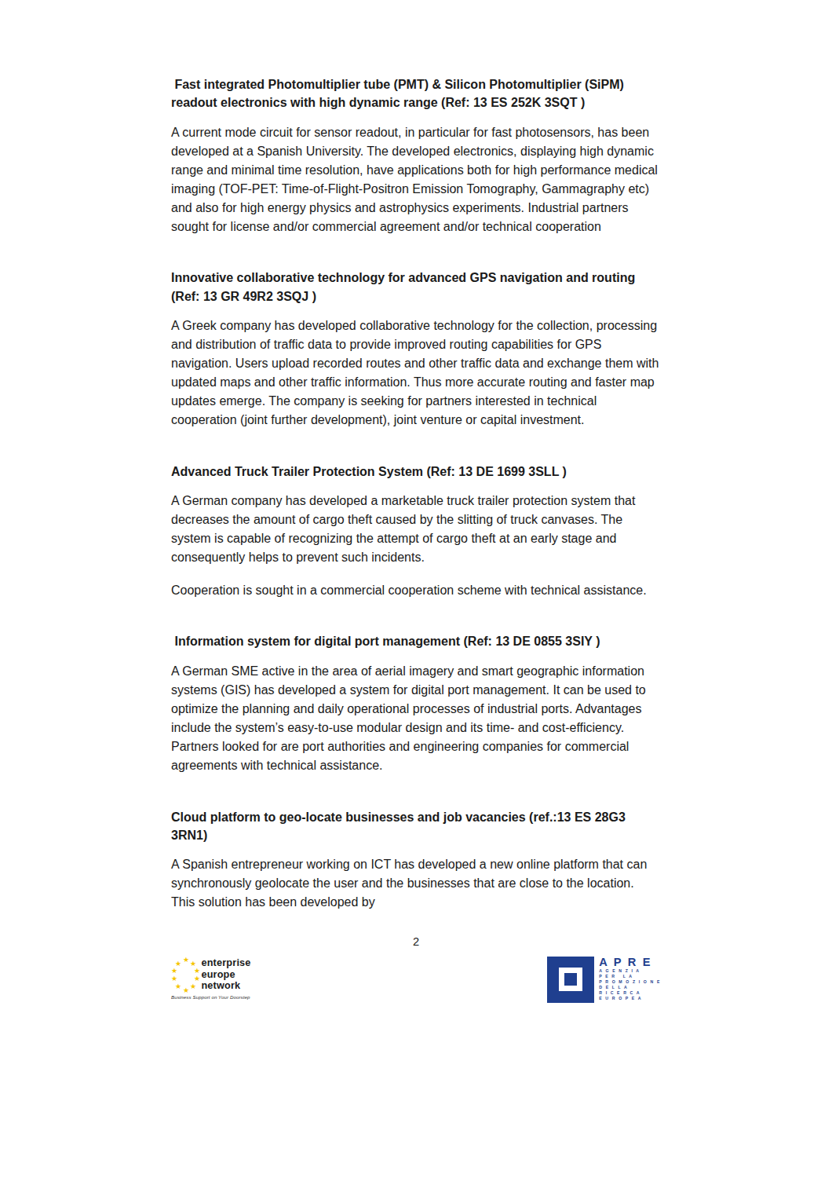Fast integrated Photomultiplier tube (PMT) & Silicon Photomultiplier (SiPM) readout electronics with high dynamic range (Ref: 13 ES 252K 3SQT )
A current mode circuit for sensor readout, in particular for fast photosensors, has been developed at a Spanish University. The developed electronics, displaying high dynamic range and minimal time resolution, have applications both for high performance medical imaging (TOF-PET: Time-of-Flight-Positron Emission Tomography, Gammagraphy etc) and also for high energy physics and astrophysics experiments. Industrial partners sought for license and/or commercial agreement and/or technical cooperation
Innovative collaborative technology for advanced GPS navigation and routing (Ref: 13 GR 49R2 3SQJ )
A Greek company has developed collaborative technology for the collection, processing and distribution of traffic data to provide improved routing capabilities for GPS navigation. Users upload recorded routes and other traffic data and exchange them with updated maps and other traffic information. Thus more accurate routing and faster map updates emerge. The company is seeking for partners interested in technical cooperation (joint further development), joint venture or capital investment.
Advanced Truck Trailer Protection System (Ref: 13 DE 1699 3SLL )
A German company has developed a marketable truck trailer protection system that decreases the amount of cargo theft caused by the slitting of truck canvases. The system is capable of recognizing the attempt of cargo theft at an early stage and consequently helps to prevent such incidents.
Cooperation is sought in a commercial cooperation scheme with technical assistance.
Information system for digital port management (Ref: 13 DE 0855 3SIY )
A German SME active in the area of aerial imagery and smart geographic information systems (GIS) has developed a system for digital port management. It can be used to optimize the planning and daily operational processes of industrial ports. Advantages include the system’s easy-to-use modular design and its time- and cost-efficiency. Partners looked for are port authorities and engineering companies for commercial agreements with technical assistance.
Cloud platform to geo-locate businesses and job vacancies (ref.:13 ES 28G3 3RN1)
A Spanish entrepreneur working on ICT has developed a new online platform that can synchronously geolocate the user and the businesses that are close to the location. This solution has been developed by
2
★ ★ ★ ★ ★ ★ ★ ★ ★ ★
enterprise
europe
network
Business Support on Your Doorstep
A P R E
A G E N Z I A
P E R L A
P R O M O Z I O N E
D E L L A
R I C E R C A
E U R O P E A